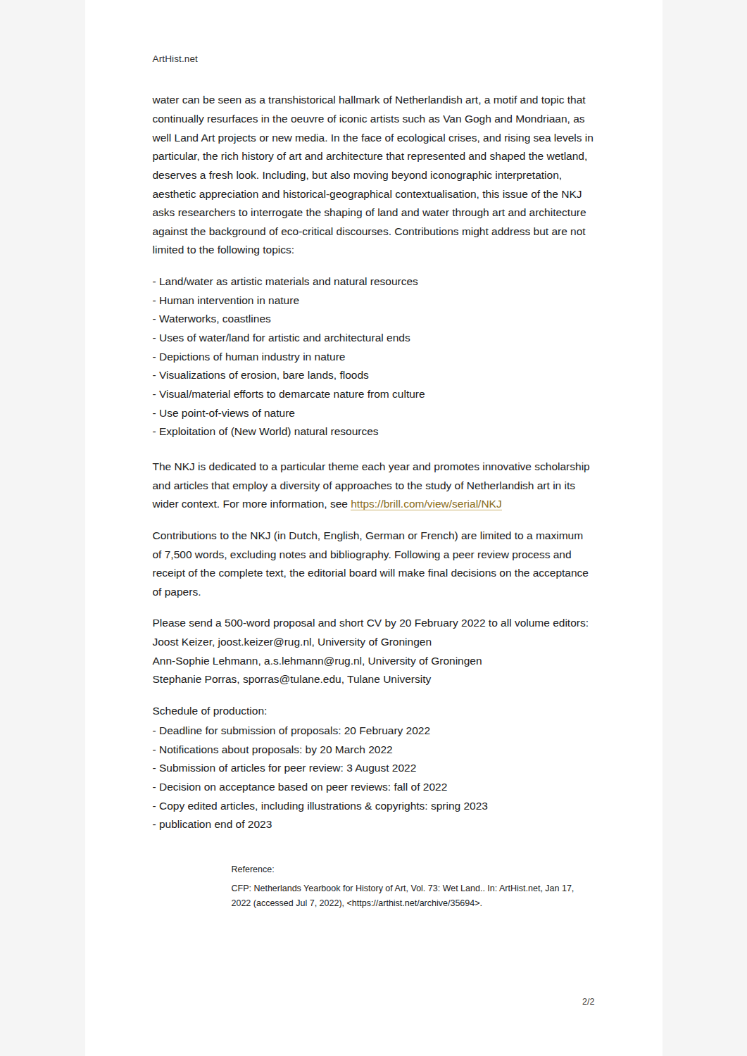ArtHist.net
water can be seen as a transhistorical hallmark of Netherlandish art, a motif and topic that continually resurfaces in the oeuvre of iconic artists such as Van Gogh and Mondriaan, as well Land Art projects or new media. In the face of ecological crises, and rising sea levels in particular, the rich history of art and architecture that represented and shaped the wetland, deserves a fresh look. Including, but also moving beyond iconographic interpretation, aesthetic appreciation and historical-geographical contextualisation, this issue of the NKJ asks researchers to interrogate the shaping of land and water through art and architecture against the background of eco-critical discourses. Contributions might address but are not limited to the following topics:
Land/water as artistic materials and natural resources
Human intervention in nature
Waterworks, coastlines
Uses of water/land for artistic and architectural ends
Depictions of human industry in nature
Visualizations of erosion, bare lands, floods
Visual/material efforts to demarcate nature from culture
Use point-of-views of nature
Exploitation of (New World) natural resources
The NKJ is dedicated to a particular theme each year and promotes innovative scholarship and articles that employ a diversity of approaches to the study of Netherlandish art in its wider context. For more information, see https://brill.com/view/serial/NKJ
Contributions to the NKJ (in Dutch, English, German or French) are limited to a maximum of 7,500 words, excluding notes and bibliography. Following a peer review process and receipt of the complete text, the editorial board will make final decisions on the acceptance of papers.
Please send a 500-word proposal and short CV by 20 February 2022 to all volume editors:
Joost Keizer, joost.keizer@rug.nl, University of Groningen
Ann-Sophie Lehmann, a.s.lehmann@rug.nl, University of Groningen
Stephanie Porras, sporras@tulane.edu, Tulane University
Schedule of production:
Deadline for submission of proposals: 20 February 2022
Notifications about proposals: by 20 March 2022
Submission of articles for peer review: 3 August 2022
Decision on acceptance based on peer reviews: fall of 2022
Copy edited articles, including illustrations & copyrights: spring 2023
publication end of 2023
Reference:
CFP: Netherlands Yearbook for History of Art, Vol. 73: Wet Land.. In: ArtHist.net, Jan 17, 2022 (accessed Jul 7, 2022), <https://arthist.net/archive/35694>.
2/2